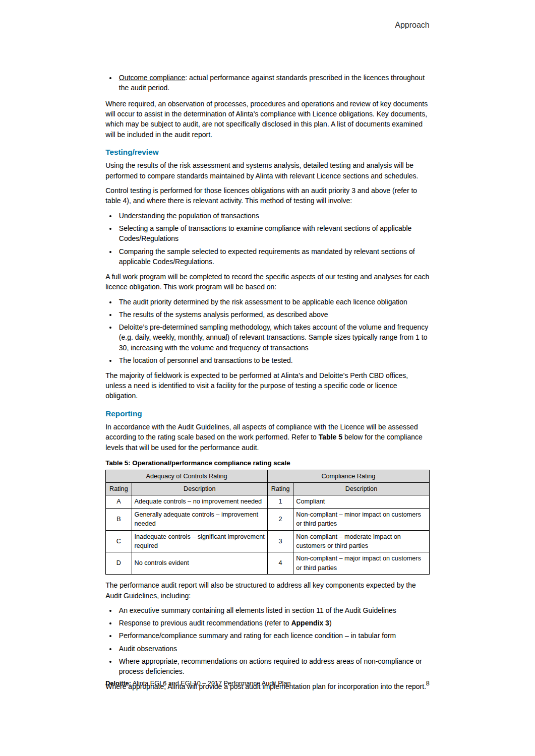Approach
Outcome compliance: actual performance against standards prescribed in the licences throughout the audit period.
Where required, an observation of processes, procedures and operations and review of key documents will occur to assist in the determination of Alinta’s compliance with Licence obligations. Key documents, which may be subject to audit, are not specifically disclosed in this plan. A list of documents examined will be included in the audit report.
Testing/review
Using the results of the risk assessment and systems analysis, detailed testing and analysis will be performed to compare standards maintained by Alinta with relevant Licence sections and schedules.
Control testing is performed for those licences obligations with an audit priority 3 and above (refer to table 4), and where there is relevant activity. This method of testing will involve:
Understanding the population of transactions
Selecting a sample of transactions to examine compliance with relevant sections of applicable Codes/Regulations
Comparing the sample selected to expected requirements as mandated by relevant sections of applicable Codes/Regulations.
A full work program will be completed to record the specific aspects of our testing and analyses for each licence obligation. This work program will be based on:
The audit priority determined by the risk assessment to be applicable each licence obligation
The results of the systems analysis performed, as described above
Deloitte’s pre-determined sampling methodology, which takes account of the volume and frequency (e.g. daily, weekly, monthly, annual) of relevant transactions. Sample sizes typically range from 1 to 30, increasing with the volume and frequency of transactions
The location of personnel and transactions to be tested.
The majority of fieldwork is expected to be performed at Alinta’s and Deloitte’s Perth CBD offices, unless a need is identified to visit a facility for the purpose of testing a specific code or licence obligation.
Reporting
In accordance with the Audit Guidelines, all aspects of compliance with the Licence will be assessed according to the rating scale based on the work performed. Refer to Table 5 below for the compliance levels that will be used for the performance audit.
Table 5: Operational/performance compliance rating scale
| Adequacy of Controls Rating | Compliance Rating |
| --- | --- |
| Rating | Description | Rating | Description |
| A | Adequate controls – no improvement needed | 1 | Compliant |
| B | Generally adequate controls – improvement needed | 2 | Non-compliant – minor impact on customers or third parties |
| C | Inadequate controls – significant improvement required | 3 | Non-compliant – moderate impact on customers or third parties |
| D | No controls evident | 4 | Non-compliant – major impact on customers or third parties |
The performance audit report will also be structured to address all key components expected by the Audit Guidelines, including:
An executive summary containing all elements listed in section 11 of the Audit Guidelines
Response to previous audit recommendations (refer to Appendix 3)
Performance/compliance summary and rating for each licence condition – in tabular form
Audit observations
Where appropriate, recommendations on actions required to address areas of non-compliance or process deficiencies.
Where appropriate, Alinta will provide a post audit implementation plan for incorporation into the report.
Deloitte: Alinta EGL6 and EGL10 – 2017 Performance Audit Plan
8